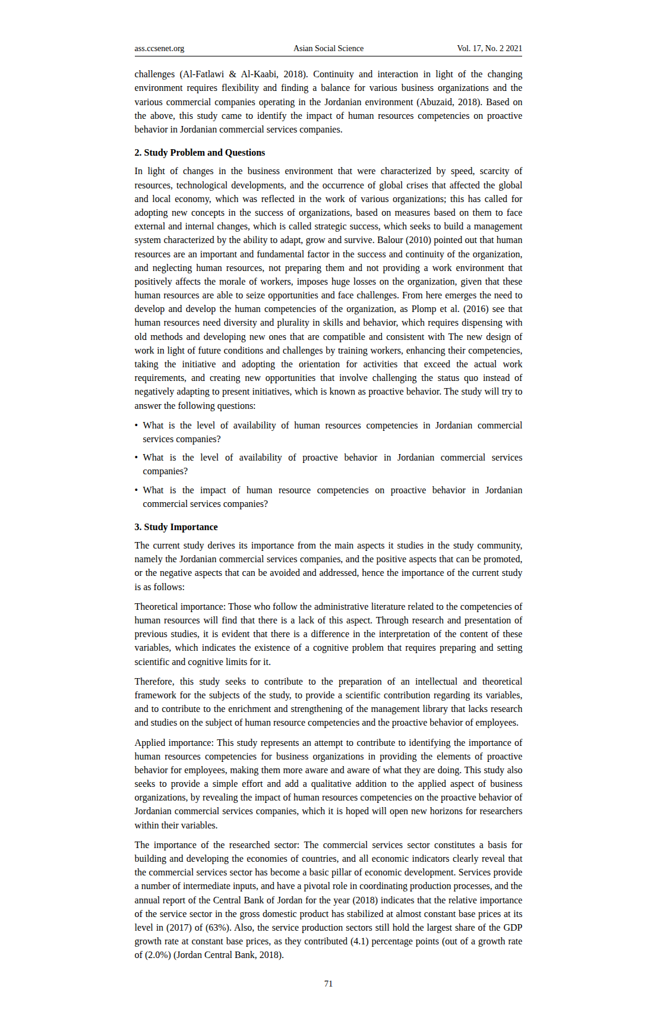ass.ccsenet.org Asian Social Science Vol. 17, No. 2 2021
challenges (Al-Fatlawi & Al-Kaabi, 2018). Continuity and interaction in light of the changing environment requires flexibility and finding a balance for various business organizations and the various commercial companies operating in the Jordanian environment (Abuzaid, 2018). Based on the above, this study came to identify the impact of human resources competencies on proactive behavior in Jordanian commercial services companies.
2. Study Problem and Questions
In light of changes in the business environment that were characterized by speed, scarcity of resources, technological developments, and the occurrence of global crises that affected the global and local economy, which was reflected in the work of various organizations; this has called for adopting new concepts in the success of organizations, based on measures based on them to face external and internal changes, which is called strategic success, which seeks to build a management system characterized by the ability to adapt, grow and survive. Balour (2010) pointed out that human resources are an important and fundamental factor in the success and continuity of the organization, and neglecting human resources, not preparing them and not providing a work environment that positively affects the morale of workers, imposes huge losses on the organization, given that these human resources are able to seize opportunities and face challenges. From here emerges the need to develop and develop the human competencies of the organization, as Plomp et al. (2016) see that human resources need diversity and plurality in skills and behavior, which requires dispensing with old methods and developing new ones that are compatible and consistent with The new design of work in light of future conditions and challenges by training workers, enhancing their competencies, taking the initiative and adopting the orientation for activities that exceed the actual work requirements, and creating new opportunities that involve challenging the status quo instead of negatively adapting to present initiatives, which is known as proactive behavior. The study will try to answer the following questions:
What is the level of availability of human resources competencies in Jordanian commercial services companies?
What is the level of availability of proactive behavior in Jordanian commercial services companies?
What is the impact of human resource competencies on proactive behavior in Jordanian commercial services companies?
3. Study Importance
The current study derives its importance from the main aspects it studies in the study community, namely the Jordanian commercial services companies, and the positive aspects that can be promoted, or the negative aspects that can be avoided and addressed, hence the importance of the current study is as follows:
Theoretical importance: Those who follow the administrative literature related to the competencies of human resources will find that there is a lack of this aspect. Through research and presentation of previous studies, it is evident that there is a difference in the interpretation of the content of these variables, which indicates the existence of a cognitive problem that requires preparing and setting scientific and cognitive limits for it.
Therefore, this study seeks to contribute to the preparation of an intellectual and theoretical framework for the subjects of the study, to provide a scientific contribution regarding its variables, and to contribute to the enrichment and strengthening of the management library that lacks research and studies on the subject of human resource competencies and the proactive behavior of employees.
Applied importance: This study represents an attempt to contribute to identifying the importance of human resources competencies for business organizations in providing the elements of proactive behavior for employees, making them more aware and aware of what they are doing. This study also seeks to provide a simple effort and add a qualitative addition to the applied aspect of business organizations, by revealing the impact of human resources competencies on the proactive behavior of Jordanian commercial services companies, which it is hoped will open new horizons for researchers within their variables.
The importance of the researched sector: The commercial services sector constitutes a basis for building and developing the economies of countries, and all economic indicators clearly reveal that the commercial services sector has become a basic pillar of economic development. Services provide a number of intermediate inputs, and have a pivotal role in coordinating production processes, and the annual report of the Central Bank of Jordan for the year (2018) indicates that the relative importance of the service sector in the gross domestic product has stabilized at almost constant base prices at its level in (2017) of (63%). Also, the service production sectors still hold the largest share of the GDP growth rate at constant base prices, as they contributed (4.1) percentage points (out of a growth rate of (2.0%) (Jordan Central Bank, 2018).
71